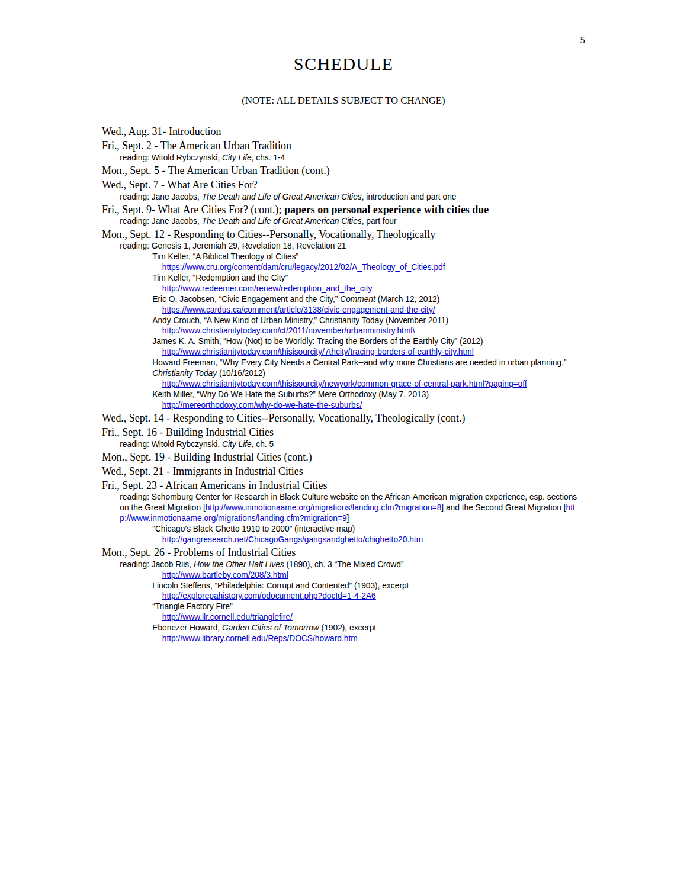5
SCHEDULE
(NOTE: ALL DETAILS SUBJECT TO CHANGE)
Wed., Aug. 31- Introduction
Fri., Sept. 2 - The American Urban Tradition
reading: Witold Rybczynski, City Life, chs. 1-4
Mon., Sept. 5 - The American Urban Tradition (cont.)
Wed., Sept. 7 - What Are Cities For?
reading: Jane Jacobs, The Death and Life of Great American Cities, introduction and part one
Fri., Sept. 9- What Are Cities For? (cont.); papers on personal experience with cities due
reading: Jane Jacobs, The Death and Life of Great American Cities, part four
Mon., Sept. 12 - Responding to Cities--Personally, Vocationally, Theologically
reading: Genesis 1, Jeremiah 29, Revelation 18, Revelation 21
Tim Keller, “A Biblical Theology of Cities”
https://www.cru.org/content/dam/cru/legacy/2012/02/A_Theology_of_Cities.pdf
Tim Keller, “Redemption and the City”
http://www.redeemer.com/renew/redemption_and_the_city
Eric O. Jacobsen, “Civic Engagement and the City,” Comment (March 12, 2012)
https://www.cardus.ca/comment/article/3138/civic-engagement-and-the-city/
Andy Crouch, “A New Kind of Urban Ministry,” Christianity Today (November 2011)
http://www.christianitytoday.com/ct/2011/november/urbanministry.html\
James K. A. Smith, “How (Not) to be Worldly: Tracing the Borders of the Earthly City” (2012)
http://www.christianitytoday.com/thisisourcity/7thcity/tracing-borders-of-earthly-city.html
Howard Freeman, “Why Every City Needs a Central Park--and why more Christians are needed in urban planning,” Christianity Today (10/16/2012)
http://www.christianitytoday.com/thisisourcity/newyork/common-grace-of-central-park.html?paging=off
Keith Miller, “Why Do We Hate the Suburbs?” Mere Orthodoxy (May 7, 2013)
http://mereorthodoxy.com/why-do-we-hate-the-suburbs/
Wed., Sept. 14 - Responding to Cities--Personally, Vocationally, Theologically (cont.)
Fri., Sept. 16 - Building Industrial Cities
reading: Witold Rybczynski, City Life, ch. 5
Mon., Sept. 19 - Building Industrial Cities (cont.)
Wed., Sept. 21 - Immigrants in Industrial Cities
Fri., Sept. 23 - African Americans in Industrial Cities
reading: Schomburg Center for Research in Black Culture website on the African-American migration experience, esp. sections on the Great Migration [http://www.inmotionaame.org/migrations/landing.cfm?migration=8] and the Second Great Migration [http://www.inmotionaame.org/migrations/landing.cfm?migration=9]
“Chicago’s Black Ghetto 1910 to 2000” (interactive map)
http://gangresearch.net/ChicagoGangs/gangsandghetto/chighetto20.htm
Mon., Sept. 26 - Problems of Industrial Cities
reading: Jacob Riis, How the Other Half Lives (1890), ch. 3 “The Mixed Crowd”
http://www.bartleby.com/208/3.html
Lincoln Steffens, “Philadelphia: Corrupt and Contented” (1903), excerpt
http://explorepahistory.com/odocument.php?docId=1-4-2A6
“Triangle Factory Fire”
http://www.ilr.cornell.edu/trianglefire/
Ebenezer Howard, Garden Cities of Tomorrow (1902), excerpt
http://www.library.cornell.edu/Reps/DOCS/howard.htm